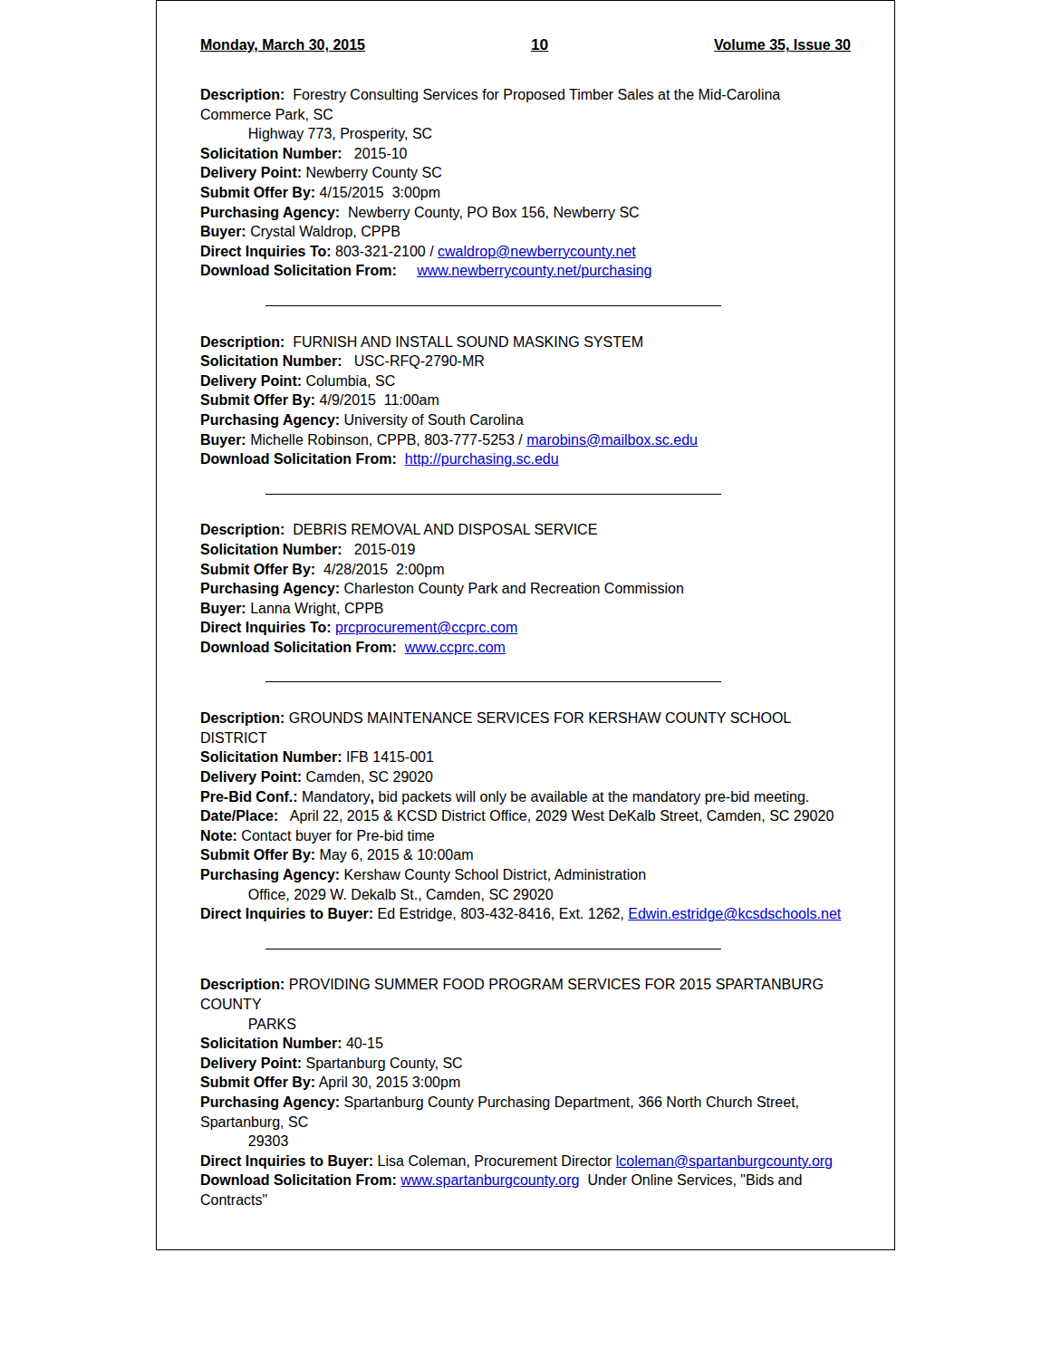Monday, March 30, 2015 10 Volume 35, Issue 30
Description: Forestry Consulting Services for Proposed Timber Sales at the Mid-Carolina Commerce Park, SC
Highway 773, Prosperity, SC
Solicitation Number: 2015-10
Delivery Point: Newberry County SC
Submit Offer By: 4/15/2015 3:00pm
Purchasing Agency: Newberry County, PO Box 156, Newberry SC
Buyer: Crystal Waldrop, CPPB
Direct Inquiries To: 803-321-2100 / cwaldrop@newberrycounty.net
Download Solicitation From: www.newberrycounty.net/purchasing
Description: FURNISH AND INSTALL SOUND MASKING SYSTEM
Solicitation Number: USC-RFQ-2790-MR
Delivery Point: Columbia, SC
Submit Offer By: 4/9/2015 11:00am
Purchasing Agency: University of South Carolina
Buyer: Michelle Robinson, CPPB, 803-777-5253 / marobins@mailbox.sc.edu
Download Solicitation From: http://purchasing.sc.edu
Description: DEBRIS REMOVAL AND DISPOSAL SERVICE
Solicitation Number: 2015-019
Submit Offer By: 4/28/2015 2:00pm
Purchasing Agency: Charleston County Park and Recreation Commission
Buyer: Lanna Wright, CPPB
Direct Inquiries To: prcprocurement@ccprc.com
Download Solicitation From: www.ccprc.com
Description: GROUNDS MAINTENANCE SERVICES FOR KERSHAW COUNTY SCHOOL DISTRICT
Solicitation Number: IFB 1415-001
Delivery Point: Camden, SC 29020
Pre-Bid Conf.: Mandatory, bid packets will only be available at the mandatory pre-bid meeting.
Date/Place: April 22, 2015 & KCSD District Office, 2029 West DeKalb Street, Camden, SC 29020
Note: Contact buyer for Pre-bid time
Submit Offer By: May 6, 2015 & 10:00am
Purchasing Agency: Kershaw County School District, Administration
Office, 2029 W. Dekalb St., Camden, SC 29020
Direct Inquiries to Buyer: Ed Estridge, 803-432-8416, Ext. 1262, Edwin.estridge@kcsdschools.net
Description: PROVIDING SUMMER FOOD PROGRAM SERVICES FOR 2015 SPARTANBURG COUNTY
PARKS
Solicitation Number: 40-15
Delivery Point: Spartanburg County, SC
Submit Offer By: April 30, 2015 3:00pm
Purchasing Agency: Spartanburg County Purchasing Department, 366 North Church Street, Spartanburg, SC
29303
Direct Inquiries to Buyer: Lisa Coleman, Procurement Director lcoleman@spartanburgcounty.org
Download Solicitation From: www.spartanburgcounty.org Under Online Services, "Bids and Contracts"